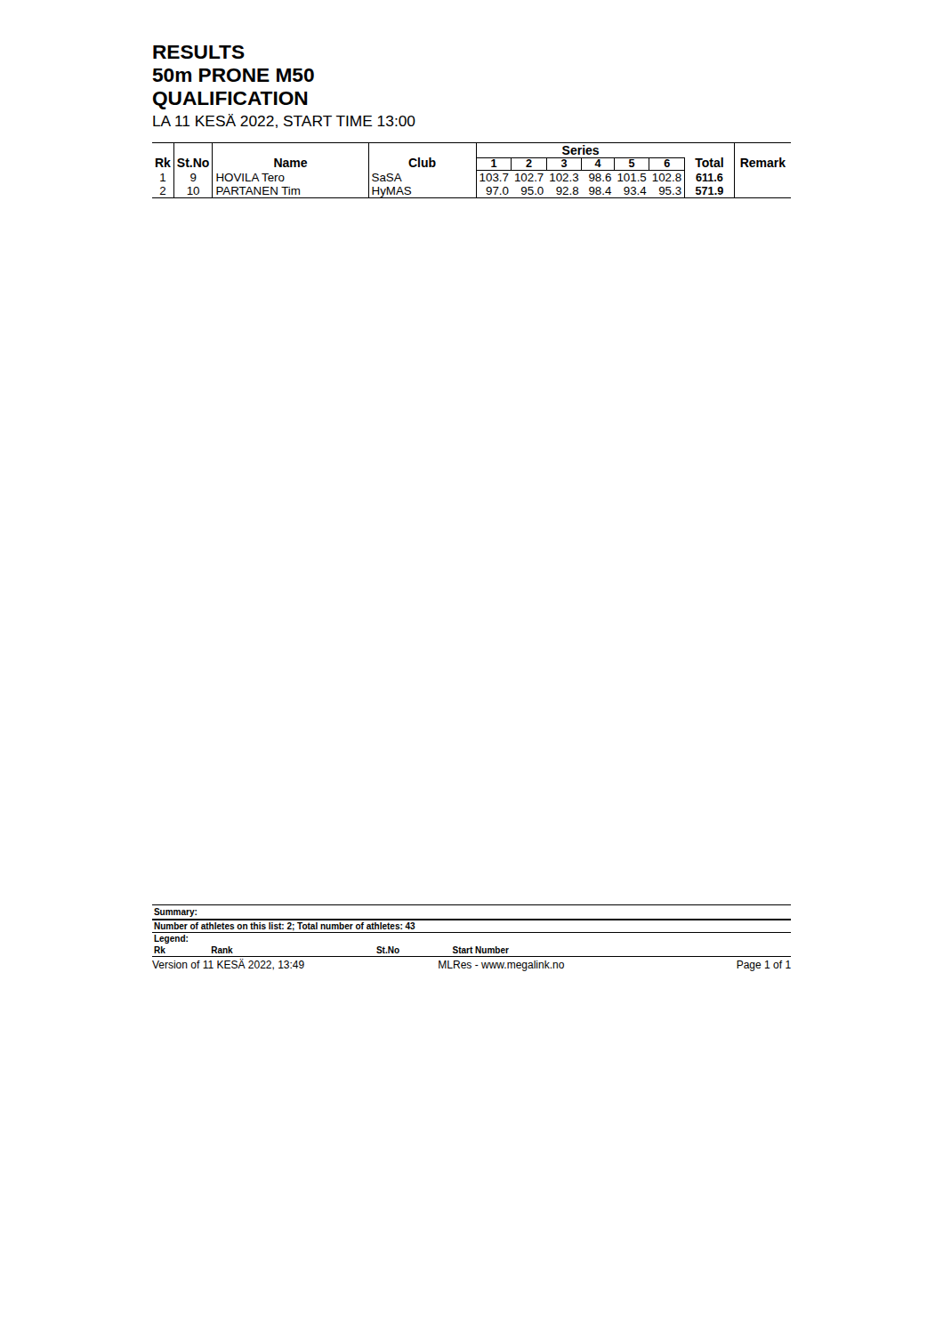RESULTS
50m PRONE M50
QUALIFICATION
LA 11 KESÄ 2022, START TIME 13:00
| Rk | St.No | Name | Club | Series | Total | Remark |
| --- | --- | --- | --- | --- | --- | --- |
| 1 | 2 | 3 | 4 | 5 | 6 |
| 1 | 9 | HOVILA Tero | SaSA | 103.7 | 102.7 | 102.3 | 98.6 | 101.5 | 102.8 | 611.6 | |
| 2 | 10 | PARTANEN Tim | HyMAS | 97.0 | 95.0 | 92.8 | 98.4 | 93.4 | 95.3 | 571.9 | |
Summary:
Number of athletes on this list: 2; Total number of athletes: 43
Legend:
Rk Rank St.No Start Number
Version of 11 KESÄ 2022, 13:49 MLRes - www.megalink.no Page 1 of 1